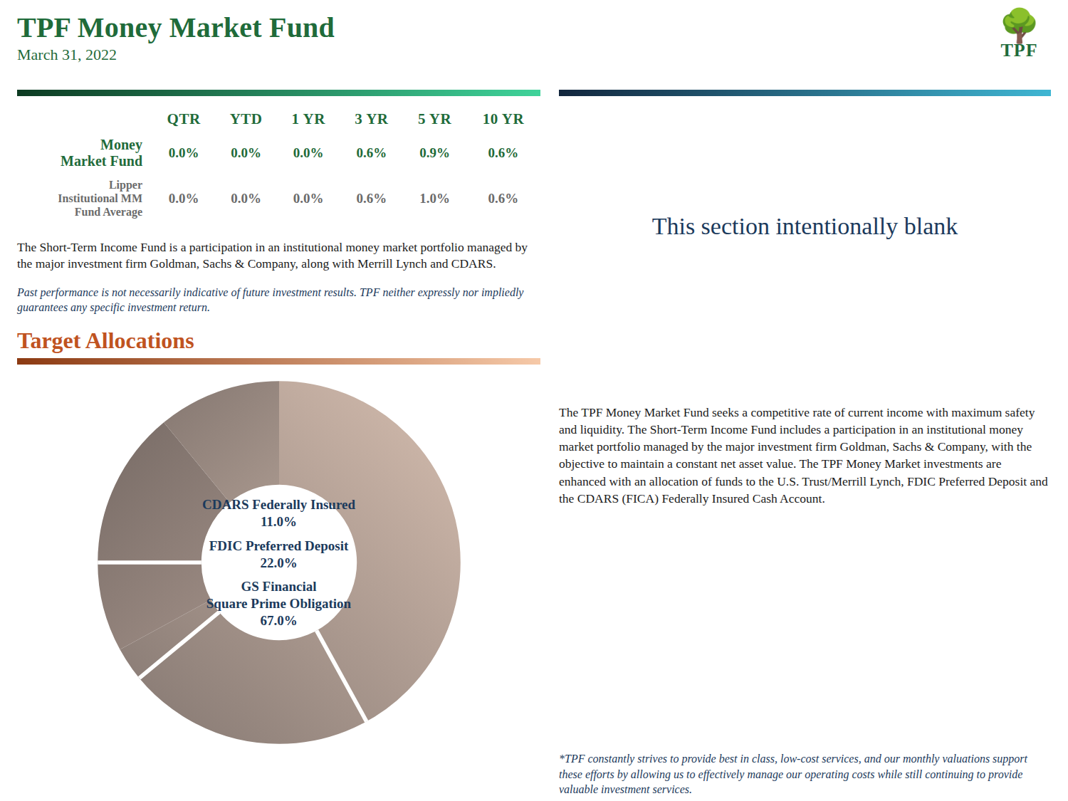TPF Money Market Fund
March 31, 2022
🌳 TPF
| | QTR | YTD | 1 YR | 3 YR | 5 YR | 10 YR |
| --- | --- | --- | --- | --- | --- | --- |
| Money Market Fund | 0.0% | 0.0% | 0.0% | 0.6% | 0.9% | 0.6% |
| Lipper Institutional MM Fund Average | 0.0% | 0.0% | 0.0% | 0.6% | 1.0% | 0.6% |
The Short-Term Income Fund is a participation in an institutional money market portfolio managed by the major investment firm Goldman, Sachs & Company, along with Merrill Lynch and CDARS.
Past performance is not necessarily indicative of future investment results. TPF neither expressly nor impliedly guarantees any specific investment return.
Target Allocations
CDARS Federally Insured
11.0%
FDIC Preferred Deposit
22.0%
GS Financial
Square Prime Obligation
67.0%
This section intentionally blank
The TPF Money Market Fund seeks a competitive rate of current income with maximum safety and liquidity. The Short-Term Income Fund includes a participation in an institutional money market portfolio managed by the major investment firm Goldman, Sachs & Company, with the objective to maintain a constant net asset value. The TPF Money Market investments are enhanced with an allocation of funds to the U.S. Trust/Merrill Lynch, FDIC Preferred Deposit and the CDARS (FICA) Federally Insured Cash Account.
*TPF constantly strives to provide best in class, low-cost services, and our monthly valuations support these efforts by allowing us to effectively manage our operating costs while still continuing to provide valuable investment services.